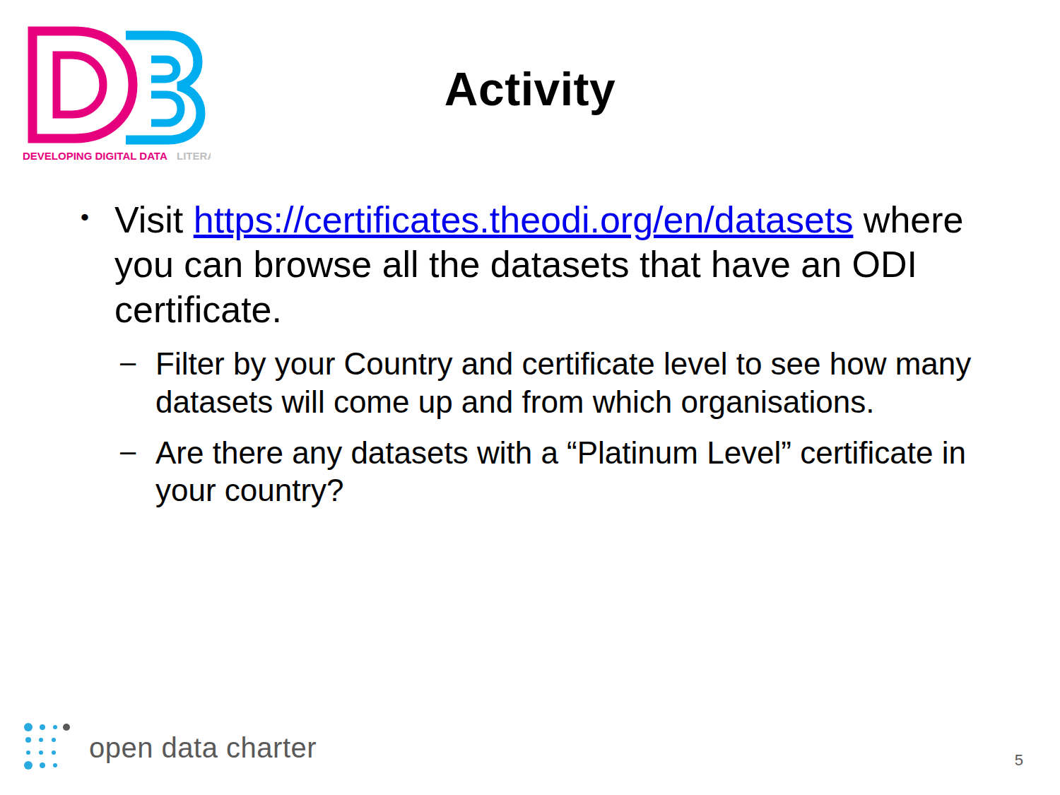DEVELOPING DIGITAL DATA LITERACY
Activity
Visit https://certificates.theodi.org/en/datasets where you can browse all the datasets that have an ODI certificate.
Filter by your Country and certificate level to see how many datasets will come up and from which organisations.
Are there any datasets with a “Platinum Level” certificate in your country?
open data charter
5